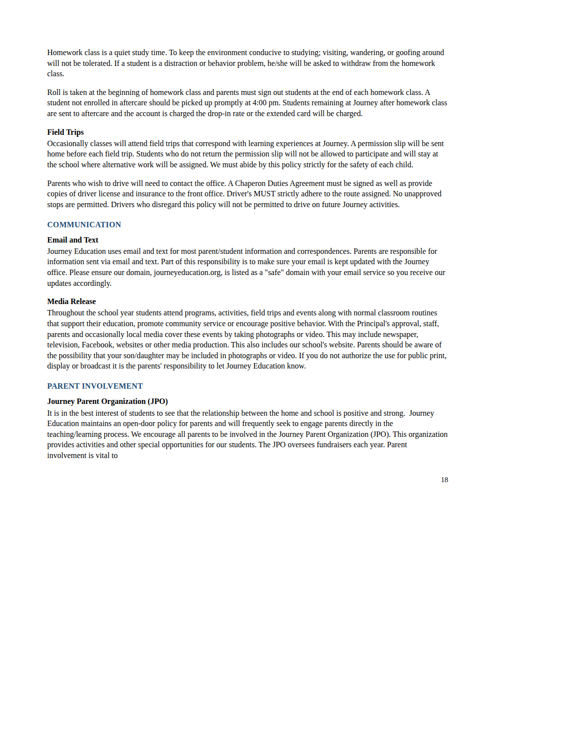Homework class is a quiet study time. To keep the environment conducive to studying; visiting, wandering, or goofing around will not be tolerated. If a student is a distraction or behavior problem, he/she will be asked to withdraw from the homework class.
Roll is taken at the beginning of homework class and parents must sign out students at the end of each homework class. A student not enrolled in aftercare should be picked up promptly at 4:00 pm. Students remaining at Journey after homework class are sent to aftercare and the account is charged the drop-in rate or the extended card will be charged.
Field Trips
Occasionally classes will attend field trips that correspond with learning experiences at Journey. A permission slip will be sent home before each field trip. Students who do not return the permission slip will not be allowed to participate and will stay at the school where alternative work will be assigned. We must abide by this policy strictly for the safety of each child.
Parents who wish to drive will need to contact the office. A Chaperon Duties Agreement must be signed as well as provide copies of driver license and insurance to the front office. Driver's MUST strictly adhere to the route assigned. No unapproved stops are permitted. Drivers who disregard this policy will not be permitted to drive on future Journey activities.
COMMUNICATION
Email and Text
Journey Education uses email and text for most parent/student information and correspondences. Parents are responsible for information sent via email and text. Part of this responsibility is to make sure your email is kept updated with the Journey office. Please ensure our domain, journeyeducation.org, is listed as a "safe" domain with your email service so you receive our updates accordingly.
Media Release
Throughout the school year students attend programs, activities, field trips and events along with normal classroom routines that support their education, promote community service or encourage positive behavior. With the Principal's approval, staff, parents and occasionally local media cover these events by taking photographs or video. This may include newspaper, television, Facebook, websites or other media production. This also includes our school's website. Parents should be aware of the possibility that your son/daughter may be included in photographs or video. If you do not authorize the use for public print, display or broadcast it is the parents' responsibility to let Journey Education know.
PARENT INVOLVEMENT
Journey Parent Organization (JPO)
It is in the best interest of students to see that the relationship between the home and school is positive and strong. Journey Education maintains an open-door policy for parents and will frequently seek to engage parents directly in the teaching/learning process. We encourage all parents to be involved in the Journey Parent Organization (JPO). This organization provides activities and other special opportunities for our students. The JPO oversees fundraisers each year. Parent involvement is vital to
18